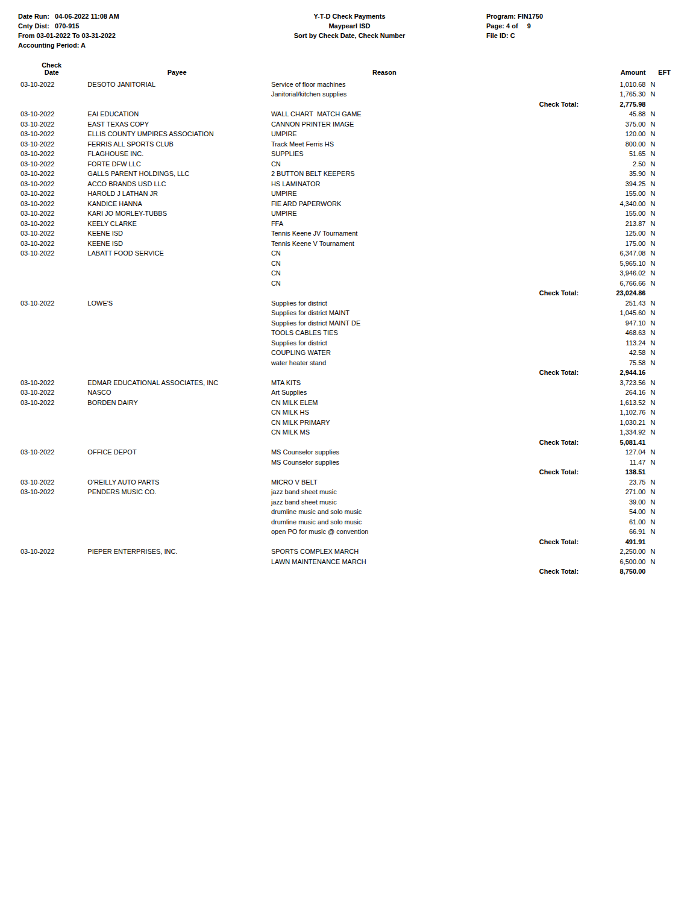| Date Run: 04-06-2022 11:08 AM Cnty Dist: 070-915 From 03-01-2022 To 03-31-2022 Accounting Period: A | Y-T-D Check Payments Maypearl ISD Sort by Check Date, Check Number | Program: FIN1750 Page: 4 of 9 File ID: C |
| Check Date | Payee | Reason | | Amount | EFT |
| --- | --- | --- | --- | --- | --- |
| 03-10-2022 | DESOTO JANITORIAL | Service of floor machines | | 1,010.68 | N |
| | | Janitorial/kitchen supplies | | 1,765.30 | N |
| | | | Check Total: | 2,775.98 | |
| 03-10-2022 | EAI EDUCATION | WALL CHART MATCH GAME | | 45.88 | N |
| 03-10-2022 | EAST TEXAS COPY | CANNON PRINTER IMAGE | | 375.00 | N |
| 03-10-2022 | ELLIS COUNTY UMPIRES ASSOCIATION | UMPIRE | | 120.00 | N |
| 03-10-2022 | FERRIS ALL SPORTS CLUB | Track Meet Ferris HS | | 800.00 | N |
| 03-10-2022 | FLAGHOUSE INC. | SUPPLIES | | 51.65 | N |
| 03-10-2022 | FORTE DFW LLC | CN | | 2.50 | N |
| 03-10-2022 | GALLS PARENT HOLDINGS, LLC | 2 BUTTON BELT KEEPERS | | 35.90 | N |
| 03-10-2022 | ACCO BRANDS USD LLC | HS LAMINATOR | | 394.25 | N |
| 03-10-2022 | HAROLD J LATHAN JR | UMPIRE | | 155.00 | N |
| 03-10-2022 | KANDICE HANNA | FIE ARD PAPERWORK | | 4,340.00 | N |
| 03-10-2022 | KARI JO MORLEY-TUBBS | UMPIRE | | 155.00 | N |
| 03-10-2022 | KEELY CLARKE | FFA | | 213.87 | N |
| 03-10-2022 | KEENE ISD | Tennis Keene JV Tournament | | 125.00 | N |
| 03-10-2022 | KEENE ISD | Tennis Keene V Tournament | | 175.00 | N |
| 03-10-2022 | LABATT FOOD SERVICE | CN | | 6,347.08 | N |
| | | CN | | 5,965.10 | N |
| | | CN | | 3,946.02 | N |
| | | CN | | 6,766.66 | N |
| | | | Check Total: | 23,024.86 | |
| 03-10-2022 | LOWE'S | Supplies for district | | 251.43 | N |
| | | Supplies for district MAINT | | 1,045.60 | N |
| | | Supplies for district MAINT DE | | 947.10 | N |
| | | TOOLS CABLES TIES | | 468.63 | N |
| | | Supplies for district | | 113.24 | N |
| | | COUPLING WATER | | 42.58 | N |
| | | water heater stand | | 75.58 | N |
| | | | Check Total: | 2,944.16 | |
| 03-10-2022 | EDMAR EDUCATIONAL ASSOCIATES, INC | MTA KITS | | 3,723.56 | N |
| 03-10-2022 | NASCO | Art Supplies | | 264.16 | N |
| 03-10-2022 | BORDEN DAIRY | CN MILK ELEM | | 1,613.52 | N |
| | | CN MILK HS | | 1,102.76 | N |
| | | CN MILK PRIMARY | | 1,030.21 | N |
| | | CN MILK MS | | 1,334.92 | N |
| | | | Check Total: | 5,081.41 | |
| 03-10-2022 | OFFICE DEPOT | MS Counselor supplies | | 127.04 | N |
| | | MS Counselor supplies | | 11.47 | N |
| | | | Check Total: | 138.51 | |
| 03-10-2022 | O'REILLY AUTO PARTS | MICRO V BELT | | 23.75 | N |
| 03-10-2022 | PENDERS MUSIC CO. | jazz band sheet music | | 271.00 | N |
| | | jazz band sheet music | | 39.00 | N |
| | | drumline music and solo music | | 54.00 | N |
| | | drumline music and solo music | | 61.00 | N |
| | | open PO for music @ convention | | 66.91 | N |
| | | | Check Total: | 491.91 | |
| 03-10-2022 | PIEPER ENTERPRISES, INC. | SPORTS COMPLEX MARCH | | 2,250.00 | N |
| | | LAWN MAINTENANCE MARCH | | 6,500.00 | N |
| | | | Check Total: | 8,750.00 | |